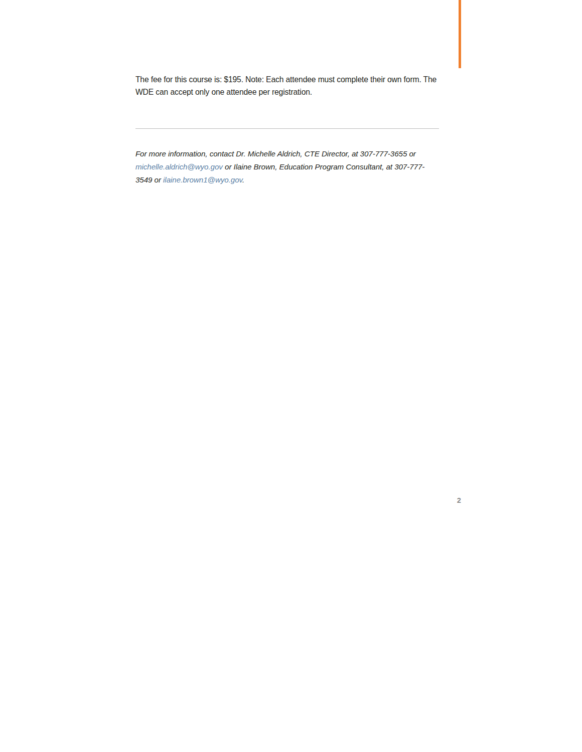The fee for this course is: $195. Note: Each attendee must complete their own form. The WDE can accept only one attendee per registration.
For more information, contact Dr. Michelle Aldrich, CTE Director, at 307-777-3655 or michelle.aldrich@wyo.gov or Ilaine Brown, Education Program Consultant, at 307-777-3549 or ilaine.brown1@wyo.gov.
2